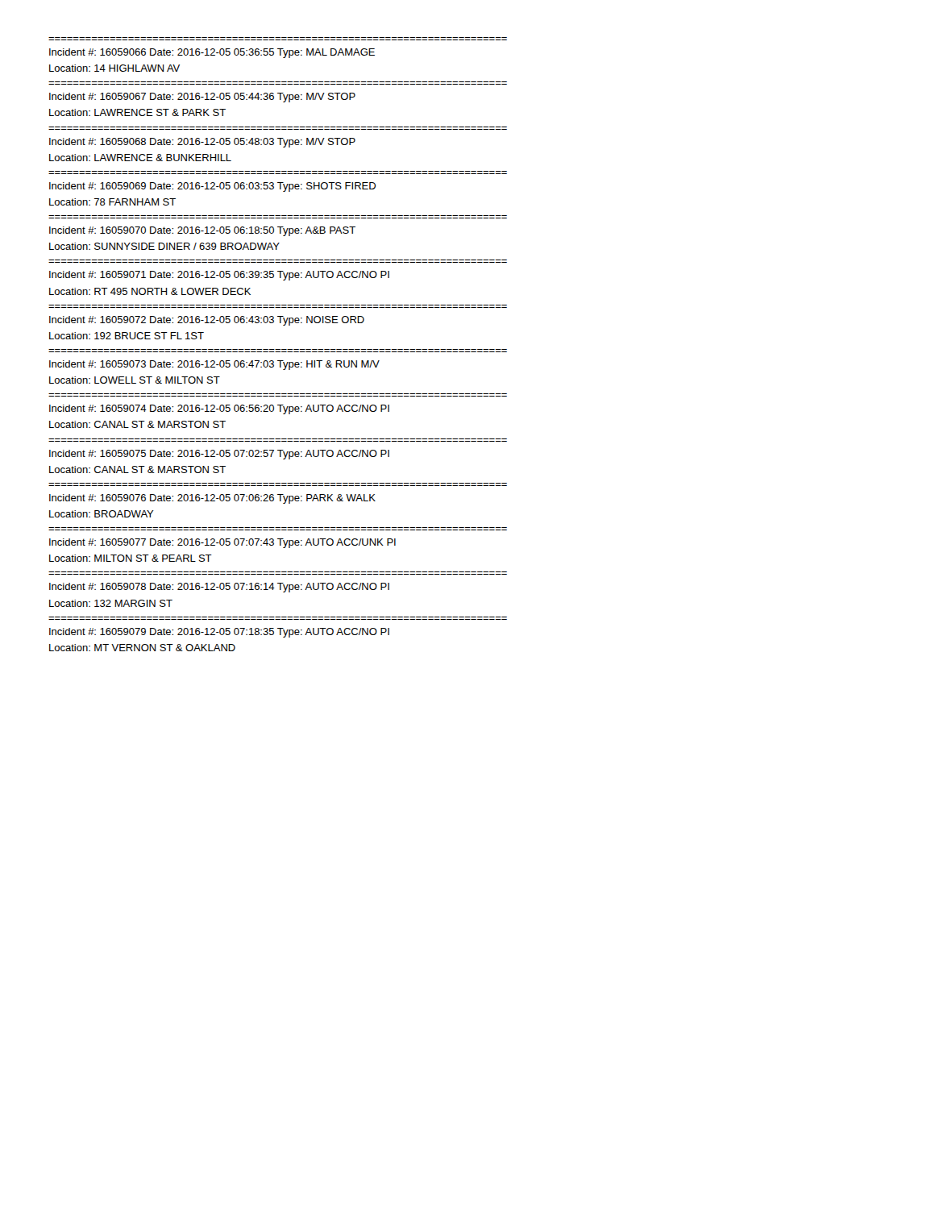===========================================================================
Incident #: 16059066 Date: 2016-12-05 05:36:55 Type: MAL DAMAGE
Location: 14 HIGHLAWN AV
===========================================================================
Incident #: 16059067 Date: 2016-12-05 05:44:36 Type: M/V STOP
Location: LAWRENCE ST & PARK ST
===========================================================================
Incident #: 16059068 Date: 2016-12-05 05:48:03 Type: M/V STOP
Location: LAWRENCE & BUNKERHILL
===========================================================================
Incident #: 16059069 Date: 2016-12-05 06:03:53 Type: SHOTS FIRED
Location: 78 FARNHAM ST
===========================================================================
Incident #: 16059070 Date: 2016-12-05 06:18:50 Type: A&B PAST
Location: SUNNYSIDE DINER / 639 BROADWAY
===========================================================================
Incident #: 16059071 Date: 2016-12-05 06:39:35 Type: AUTO ACC/NO PI
Location: RT 495 NORTH & LOWER DECK
===========================================================================
Incident #: 16059072 Date: 2016-12-05 06:43:03 Type: NOISE ORD
Location: 192 BRUCE ST FL 1ST
===========================================================================
Incident #: 16059073 Date: 2016-12-05 06:47:03 Type: HIT & RUN M/V
Location: LOWELL ST & MILTON ST
===========================================================================
Incident #: 16059074 Date: 2016-12-05 06:56:20 Type: AUTO ACC/NO PI
Location: CANAL ST & MARSTON ST
===========================================================================
Incident #: 16059075 Date: 2016-12-05 07:02:57 Type: AUTO ACC/NO PI
Location: CANAL ST & MARSTON ST
===========================================================================
Incident #: 16059076 Date: 2016-12-05 07:06:26 Type: PARK & WALK
Location: BROADWAY
===========================================================================
Incident #: 16059077 Date: 2016-12-05 07:07:43 Type: AUTO ACC/UNK PI
Location: MILTON ST & PEARL ST
===========================================================================
Incident #: 16059078 Date: 2016-12-05 07:16:14 Type: AUTO ACC/NO PI
Location: 132 MARGIN ST
===========================================================================
Incident #: 16059079 Date: 2016-12-05 07:18:35 Type: AUTO ACC/NO PI
Location: MT VERNON ST & OAKLAND